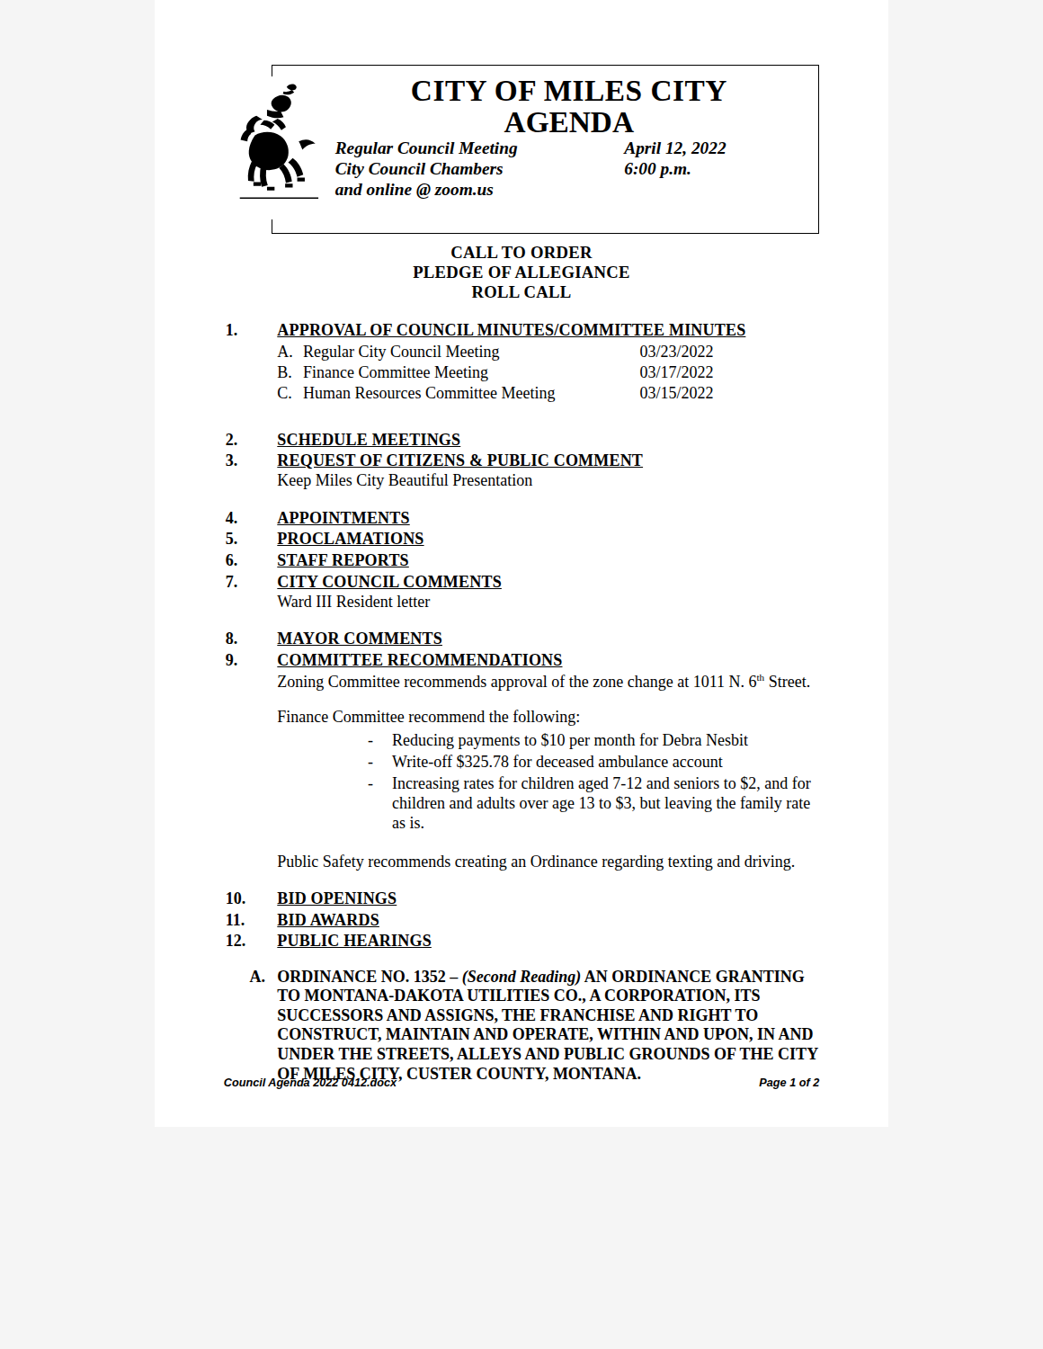CITY OF MILES CITY
AGENDA
Regular Council Meeting April 12, 2022
City Council Chambers 6:00 p.m.
and online @ zoom.us
CALL TO ORDER
PLEDGE OF ALLEGIANCE
ROLL CALL
1.
Approval of Council Minutes/Committee Minutes
| A. | Regular City Council Meeting | 03/23/2022 |
| B. | Finance Committee Meeting | 03/17/2022 |
| C. | Human Resources Committee Meeting | 03/15/2022 |
2.
Schedule Meetings
3.
Request of Citizens & Public Comment
Keep Miles City Beautiful Presentation
4.
Appointments
5.
Proclamations
6.
Staff Reports
7.
City Council Comments
Ward III Resident letter
8.
Mayor Comments
9.
Committee Recommendations
Zoning Committee recommends approval of the zone change at 1011 N. 6th Street.
Finance Committee recommend the following:
Reducing payments to $10 per month for Debra Nesbit
Write-off $325.78 for deceased ambulance account
Increasing rates for children aged 7-12 and seniors to $2, and for children and adults over age 13 to $3, but leaving the family rate as is.
Public Safety recommends creating an Ordinance regarding texting and driving.
10.
Bid Openings
11.
Bid Awards
12.
Public Hearings
A.
Ordinance No. 1352 – (Second Reading) AN ORDINANCE GRANTING TO MONTANA-DAKOTA UTILITIES CO., A CORPORATION, ITS SUCCESSORS AND ASSIGNS, THE FRANCHISE AND RIGHT TO CONSTRUCT, MAINTAIN AND OPERATE, WITHIN AND UPON, IN AND UNDER THE STREETS, ALLEYS AND PUBLIC GROUNDS OF THE CITY OF MILES CITY, CUSTER COUNTY, MONTANA.
Council Agenda 2022 0412.docx
Page 1 of 2